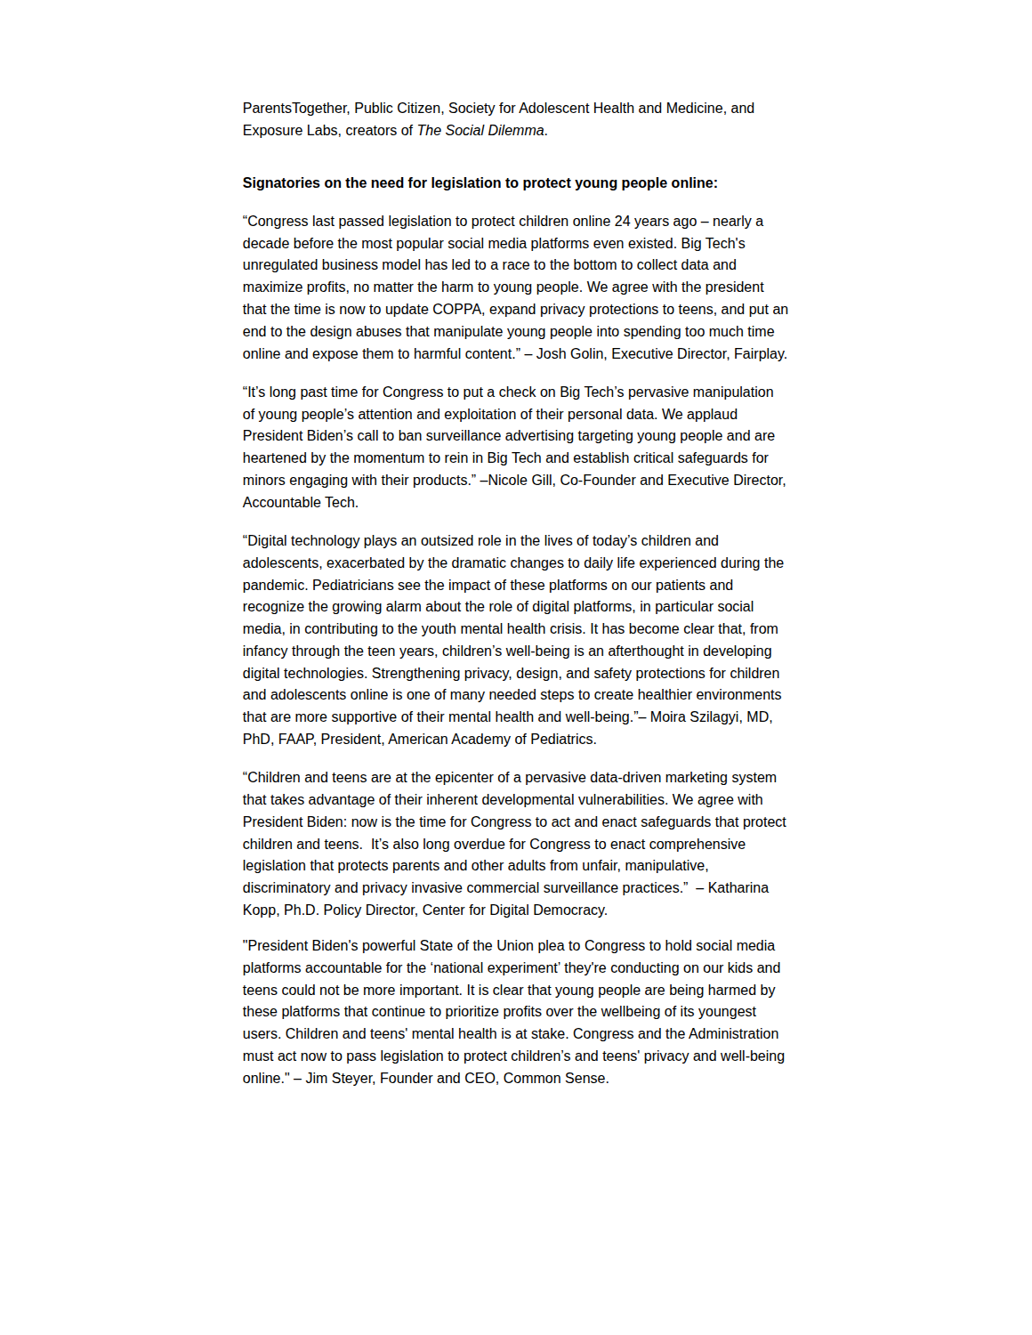ParentsTogether, Public Citizen, Society for Adolescent Health and Medicine, and Exposure Labs, creators of The Social Dilemma.
Signatories on the need for legislation to protect young people online:
“Congress last passed legislation to protect children online 24 years ago – nearly a decade before the most popular social media platforms even existed. Big Tech's unregulated business model has led to a race to the bottom to collect data and maximize profits, no matter the harm to young people. We agree with the president that the time is now to update COPPA, expand privacy protections to teens, and put an end to the design abuses that manipulate young people into spending too much time online and expose them to harmful content.” – Josh Golin, Executive Director, Fairplay.
“It’s long past time for Congress to put a check on Big Tech’s pervasive manipulation of young people’s attention and exploitation of their personal data. We applaud President Biden’s call to ban surveillance advertising targeting young people and are heartened by the momentum to rein in Big Tech and establish critical safeguards for minors engaging with their products.” –Nicole Gill, Co-Founder and Executive Director, Accountable Tech.
“Digital technology plays an outsized role in the lives of today’s children and adolescents, exacerbated by the dramatic changes to daily life experienced during the pandemic. Pediatricians see the impact of these platforms on our patients and recognize the growing alarm about the role of digital platforms, in particular social media, in contributing to the youth mental health crisis. It has become clear that, from infancy through the teen years, children’s well-being is an afterthought in developing digital technologies. Strengthening privacy, design, and safety protections for children and adolescents online is one of many needed steps to create healthier environments that are more supportive of their mental health and well-being.”– Moira Szilagyi, MD, PhD, FAAP, President, American Academy of Pediatrics.
“Children and teens are at the epicenter of a pervasive data-driven marketing system that takes advantage of their inherent developmental vulnerabilities. We agree with President Biden: now is the time for Congress to act and enact safeguards that protect children and teens. It’s also long overdue for Congress to enact comprehensive legislation that protects parents and other adults from unfair, manipulative, discriminatory and privacy invasive commercial surveillance practices.” – Katharina Kopp, Ph.D. Policy Director, Center for Digital Democracy.
"President Biden's powerful State of the Union plea to Congress to hold social media platforms accountable for the ‘national experiment’ they're conducting on our kids and teens could not be more important. It is clear that young people are being harmed by these platforms that continue to prioritize profits over the wellbeing of its youngest users. Children and teens' mental health is at stake. Congress and the Administration must act now to pass legislation to protect children’s and teens' privacy and well-being online." – Jim Steyer, Founder and CEO, Common Sense.